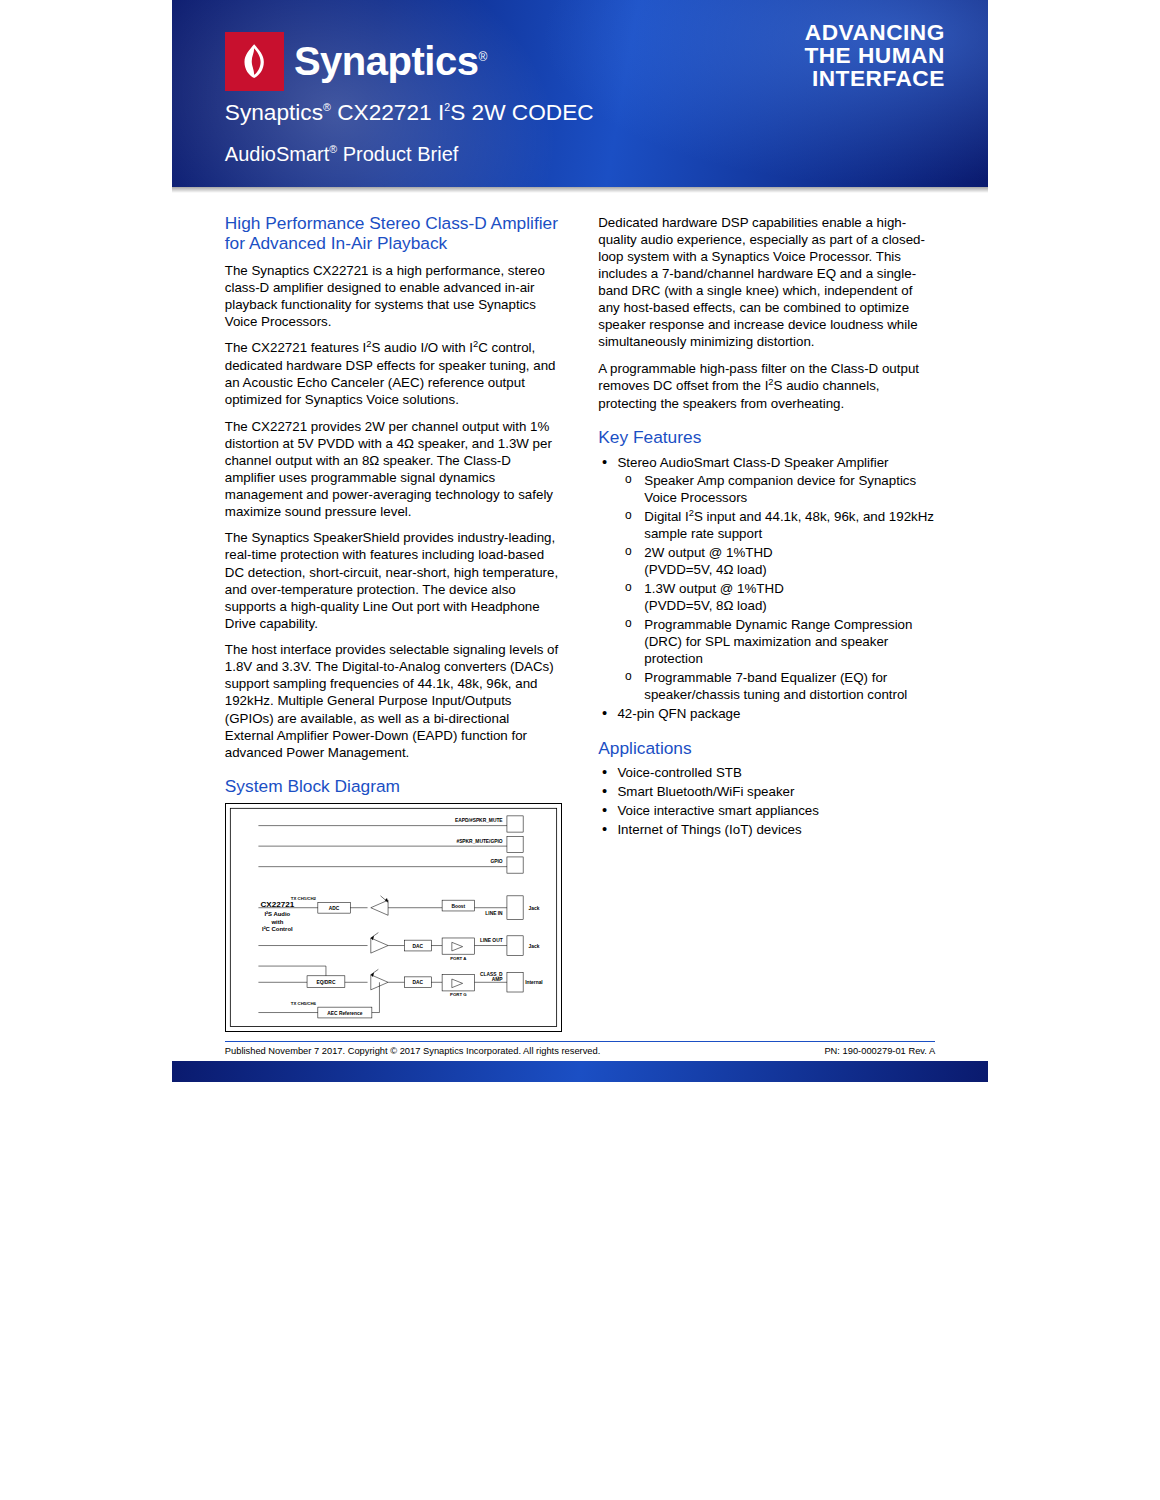Synaptics®
Advancing
The Human
Interface
Synaptics® CX22721 I2S 2W CODEC
AudioSmart® Product Brief
High Performance Stereo Class-D Amplifier for Advanced In-Air Playback
The Synaptics CX22721 is a high performance, stereo class-D amplifier designed to enable advanced in-air playback functionality for systems that use Synaptics Voice Processors.
The CX22721 features I2S audio I/O with I2C control, dedicated hardware DSP effects for speaker tuning, and an Acoustic Echo Canceler (AEC) reference output optimized for Synaptics Voice solutions.
The CX22721 provides 2W per channel output with 1% distortion at 5V PVDD with a 4Ω speaker, and 1.3W per channel output with an 8Ω speaker. The Class-D amplifier uses programmable signal dynamics management and power-averaging technology to safely maximize sound pressure level.
The Synaptics SpeakerShield provides industry-leading, real-time protection with features including load-based DC detection, short-circuit, near-short, high temperature, and over-temperature protection. The device also supports a high-quality Line Out port with Headphone Drive capability.
The host interface provides selectable signaling levels of 1.8V and 3.3V. The Digital-to-Analog converters (DACs) support sampling frequencies of 44.1k, 48k, 96k, and 192kHz. Multiple General Purpose Input/Outputs (GPIOs) are available, as well as a bi-directional External Amplifier Power-Down (EAPD) function for advanced Power Management.
System Block Diagram
CX22721 I²S Audio with I²C Control EAPD/#SPKR_MUTE #SPKR_MUTE/GPIO GPIO TX CH1/CH2 ADC Boost LINE IN Jack DAC PORT A LINE OUT Jack EQ/DRC DAC PORT G CLASS_D AMP Internal TX CH5/CH6 AEC Reference
Dedicated hardware DSP capabilities enable a high-quality audio experience, especially as part of a closed-loop system with a Synaptics Voice Processor. This includes a 7-band/channel hardware EQ and a single-band DRC (with a single knee) which, independent of any host-based effects, can be combined to optimize speaker response and increase device loudness while simultaneously minimizing distortion.
A programmable high-pass filter on the Class-D output removes DC offset from the I2S audio channels, protecting the speakers from overheating.
Key Features
Stereo AudioSmart Class-D Speaker Amplifier
Speaker Amp companion device for Synaptics Voice Processors
Digital I2S input and 44.1k, 48k, 96k, and 192kHz sample rate support
2W output @ 1%THD
(PVDD=5V, 4Ω load)
1.3W output @ 1%THD
(PVDD=5V, 8Ω load)
Programmable Dynamic Range Compression (DRC) for SPL maximization and speaker protection
Programmable 7-band Equalizer (EQ) for speaker/chassis tuning and distortion control
42-pin QFN package
Applications
Voice-controlled STB
Smart Bluetooth/WiFi speaker
Voice interactive smart appliances
Internet of Things (IoT) devices
Published November 7 2017. Copyright © 2017 Synaptics Incorporated. All rights reserved. PN: 190-000279-01 Rev. A